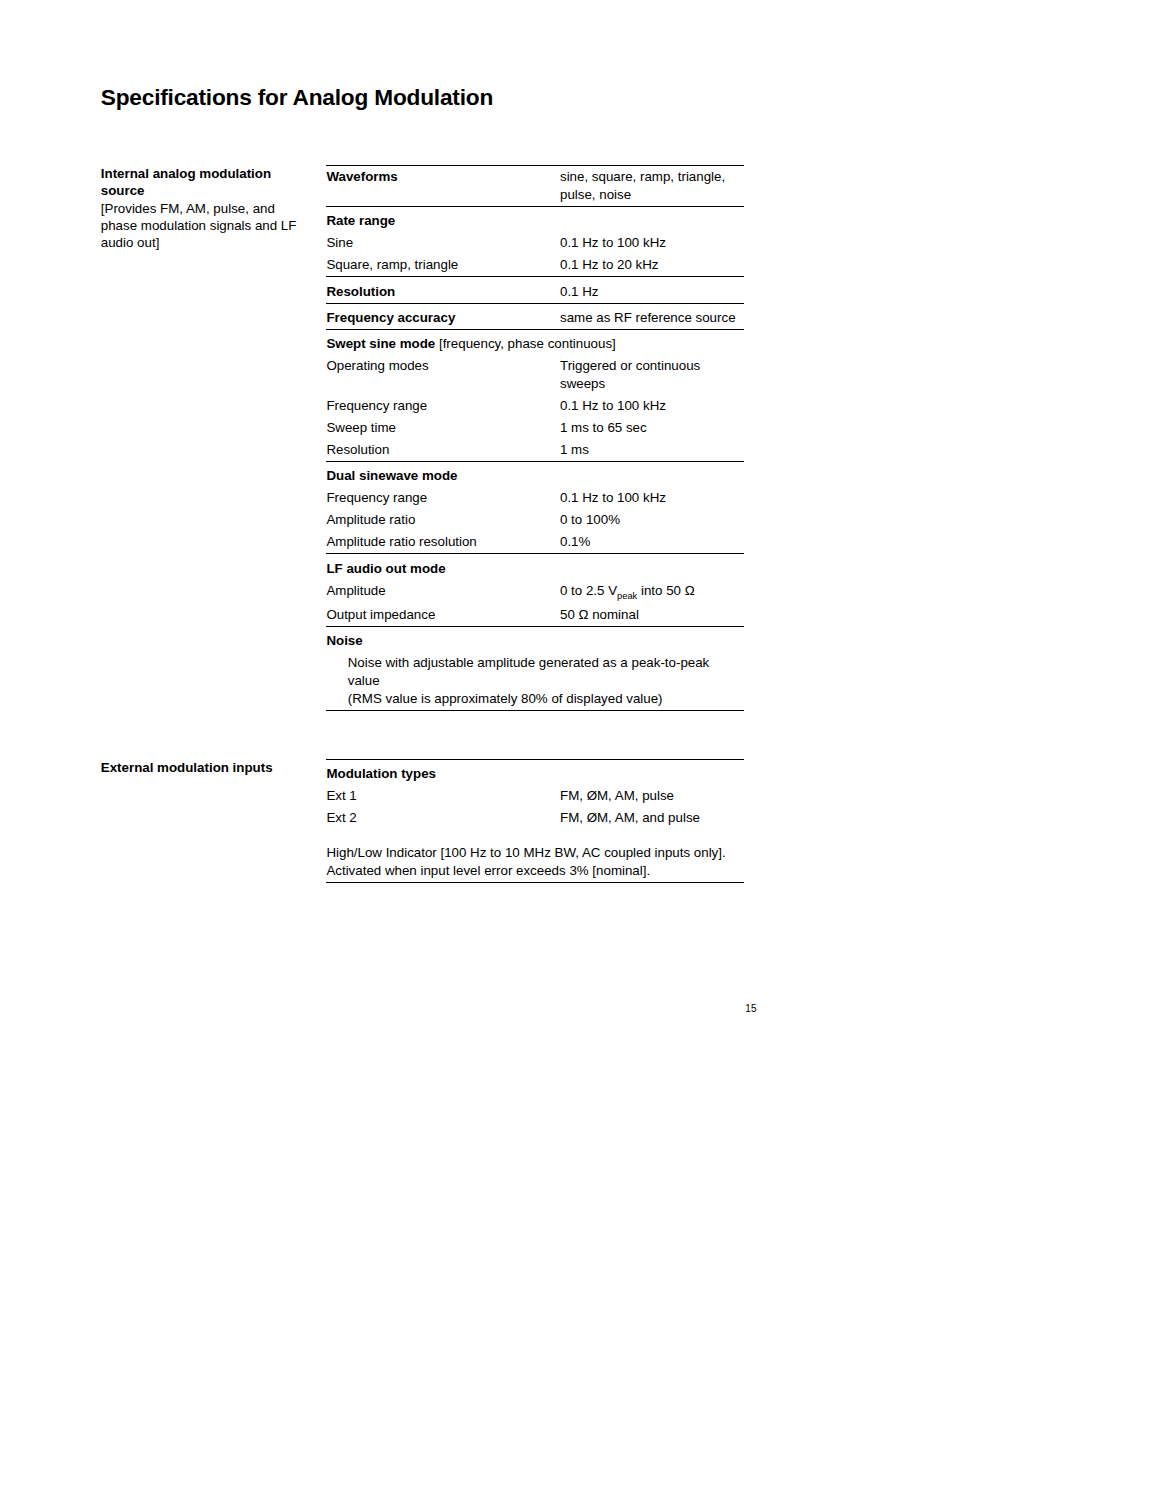Specifications for Analog Modulation
Internal analog modulation source
[Provides FM, AM, pulse, and phase modulation signals and LF audio out]
| Waveforms | sine, square, ramp, triangle, pulse, noise |
| Rate range | |
| Sine | 0.1 Hz to 100 kHz |
| Square, ramp, triangle | 0.1 Hz to 20 kHz |
| Resolution | 0.1 Hz |
| Frequency accuracy | same as RF reference source |
| Swept sine mode [frequency, phase continuous] |
| Operating modes | Triggered or continuous sweeps |
| Frequency range | 0.1 Hz to 100 kHz |
| Sweep time | 1 ms to 65 sec |
| Resolution | 1 ms |
| Dual sinewave mode | |
| Frequency range | 0.1 Hz to 100 kHz |
| Amplitude ratio | 0 to 100% |
| Amplitude ratio resolution | 0.1% |
| LF audio out mode | |
| Amplitude | 0 to 2.5 V peak into 50 Ω |
| Output impedance | 50 Ω nominal |
| Noise |
| Noise with adjustable amplitude generated as a peak-to-peak value (RMS value is approximately 80% of displayed value) |
External modulation inputs
| Modulation types |
| Ext 1 | FM, ØM, AM, pulse |
| Ext 2 | FM, ØM, AM, and pulse |
| High/Low Indicator [100 Hz to 10 MHz BW, AC coupled inputs only]. Activated when input level error exceeds 3% [nominal]. |
15